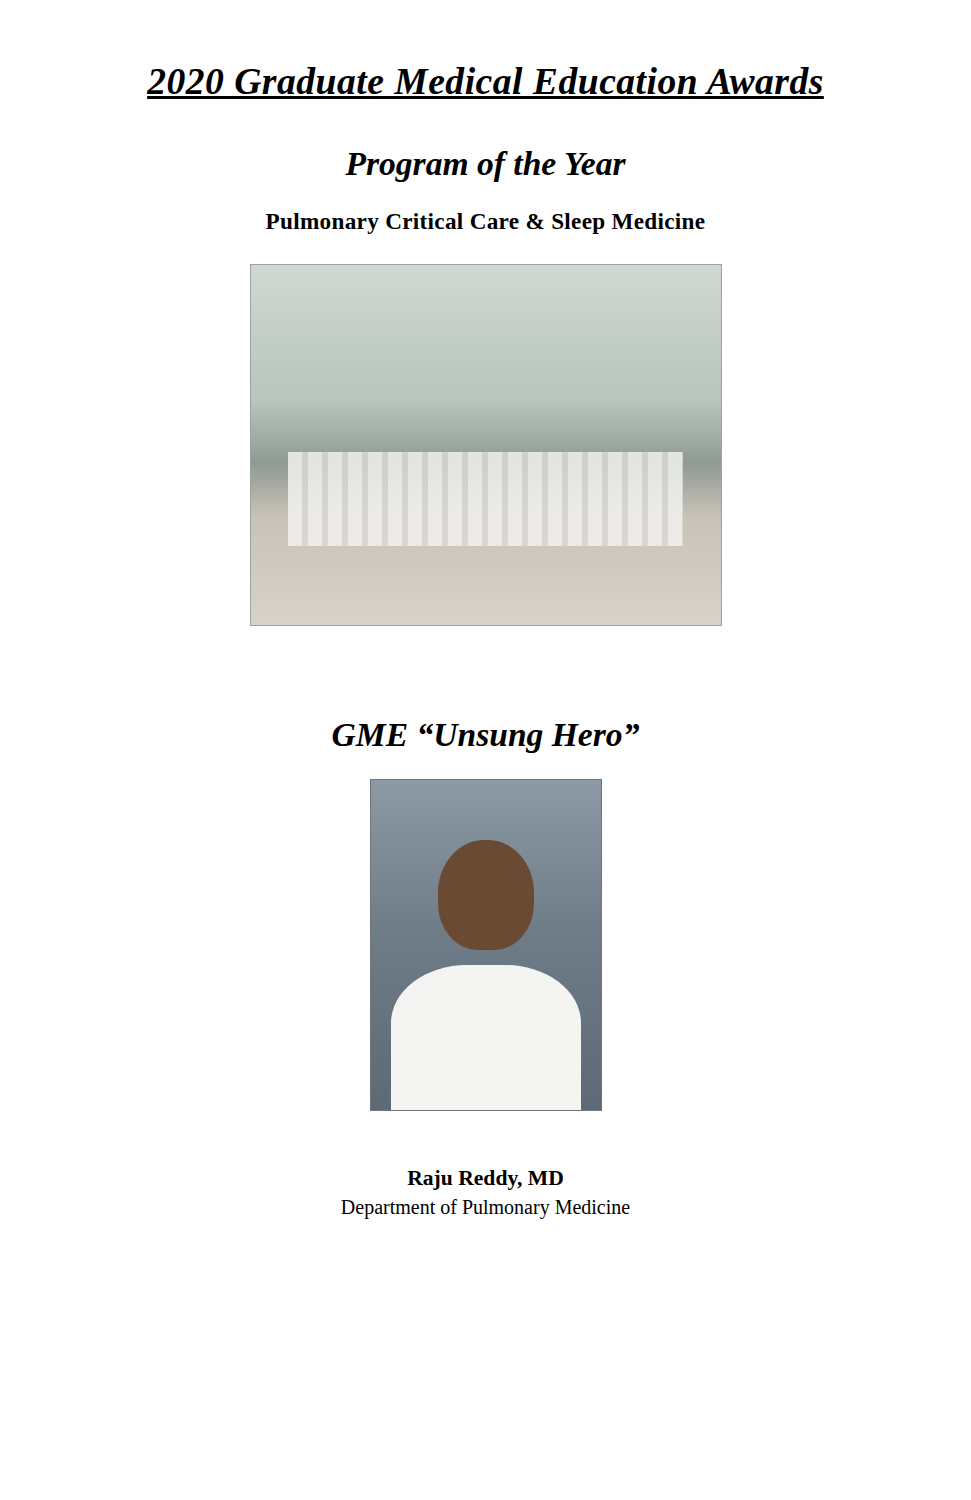2020 Graduate Medical Education Awards
Program of the Year
Pulmonary Critical Care & Sleep Medicine
GME “Unsung Hero”
Raju Reddy, MD
Department of Pulmonary Medicine